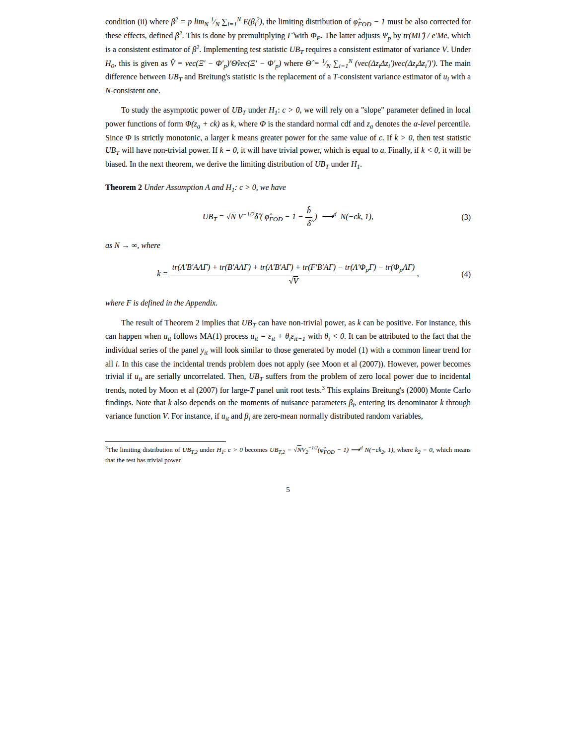condition (ii) where β2 = p limN 1⁄N ∑i=1N E(βi2), the limiting distribution of φ̂FOD − 1 must be also corrected for these effects, defined β2. This is done by premultiplying Γ̂ with ΦP. The latter adjusts Ψp by tr(MΓ̂) / e′Me, which is a consistent estimator of β2. Implementing test statistic UBT requires a consistent estimator of variance V. Under H0, this is given as V̂ = vec(Ξ′ − Φ′p)′Θ̂vec(Ξ′ − Φ′p) where Θ̂ = 1⁄N ∑i=1N (vec(ΔziΔzi′)vec(ΔziΔzi′)′). The main difference between UBT and Breitung's statistic is the replacement of a T-consistent variance estimator of ui with a N-consistent one.
To study the asymptotic power of UBT under H1: c > 0, we will rely on a "slope" parameter defined in local power functions of form Φ(za + ck) as k, where Φ is the standard normal cdf and za denotes the α-level percentile. Since Φ is strictly monotonic, a larger k means greater power for the same value of c. If k > 0, then test statistic UBT will have non-trivial power. If k = 0, it will have trivial power, which is equal to a. Finally, if k < 0, it will be biased. In the next theorem, we derive the limiting distribution of UBT under H1.
Theorem 2 Under Assumption A and H1: c > 0, we have
UBT = √N V−1/2δ̂ ( φ̂FOD − 1 − b̂δ̂̅ ) ⟶d N(−ck, 1), (3)
as N → ∞, where
k = tr(Λ′B′AΛΓ) + tr(B′AΛΓ) + tr(Λ′B′AΓ) + tr(F′B′AΓ) − tr(Λ′ΦpΓ) − tr(ΦpΛΓ)√V, (4)
where F is defined in the Appendix.
The result of Theorem 2 implies that UBT can have non-trivial power, as k can be positive. For instance, this can happen when uit follows MA(1) process uit = εit + θiεit−1 with θi < 0. It can be attributed to the fact that the individual series of the panel yit will look similar to those generated by model (1) with a common linear trend for all i. In this case the incidental trends problem does not apply (see Moon et al (2007)). However, power becomes trivial if uit are serially uncorrelated. Then, UBT suffers from the problem of zero local power due to incidental trends, noted by Moon et al (2007) for large-T panel unit root tests.3 This explains Breitung's (2000) Monte Carlo findings. Note that k also depends on the moments of nuisance parameters βi, entering its denominator k through variance function V. For instance, if uit and βi are zero-mean normally distributed random variables,
3The limiting distribution of UBT,2 under H1: c > 0 becomes UBT,2 = √NV2−1/2(φ̂FOD − 1) ⟶d N(−ck2, 1), where k2 = 0, which means that the test has trivial power.
5